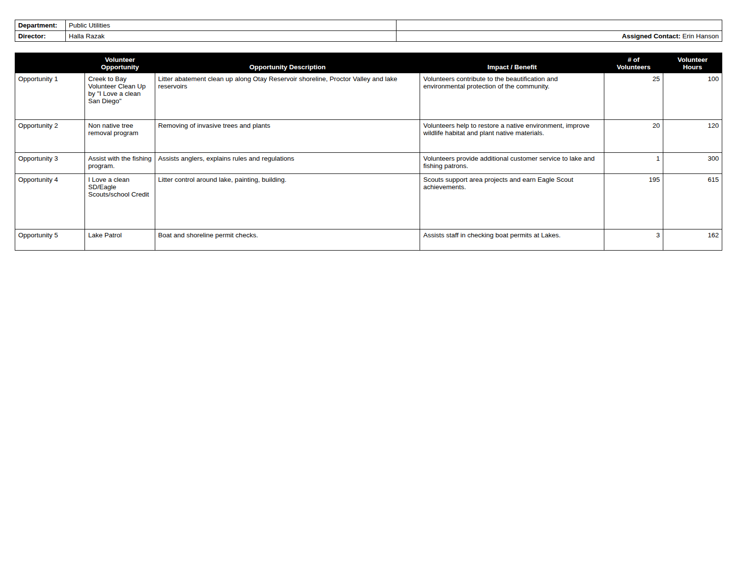| Department: | Public Utilities | |
| Director: | Halla Razak | Assigned Contact: Erin Hanson |
| | Volunteer Opportunity | Opportunity Description | Impact / Benefit | # of Volunteers | Volunteer Hours |
| --- | --- | --- | --- | --- | --- |
| Opportunity 1 | Creek to Bay Volunteer Clean Up by "I Love a clean San Diego" | Litter abatement clean up along Otay Reservoir shoreline, Proctor Valley and lake reservoirs | Volunteers contribute to the beautification and environmental protection of the community. | 25 | 100 |
| Opportunity 2 | Non native tree removal program | Removing of invasive trees and plants | Volunteers help to restore a native environment, improve wildlife habitat and plant native materials. | 20 | 120 |
| Opportunity 3 | Assist with the fishing program. | Assists anglers, explains rules and regulations | Volunteers provide additional customer service to lake and fishing patrons. | 1 | 300 |
| Opportunity 4 | I Love a clean SD/Eagle Scouts/school Credit | Litter control around lake, painting, building. | Scouts support area projects and earn Eagle Scout achievements. | 195 | 615 |
| Opportunity 5 | Lake Patrol | Boat and shoreline permit checks. | Assists staff in checking boat permits at Lakes. | 3 | 162 |